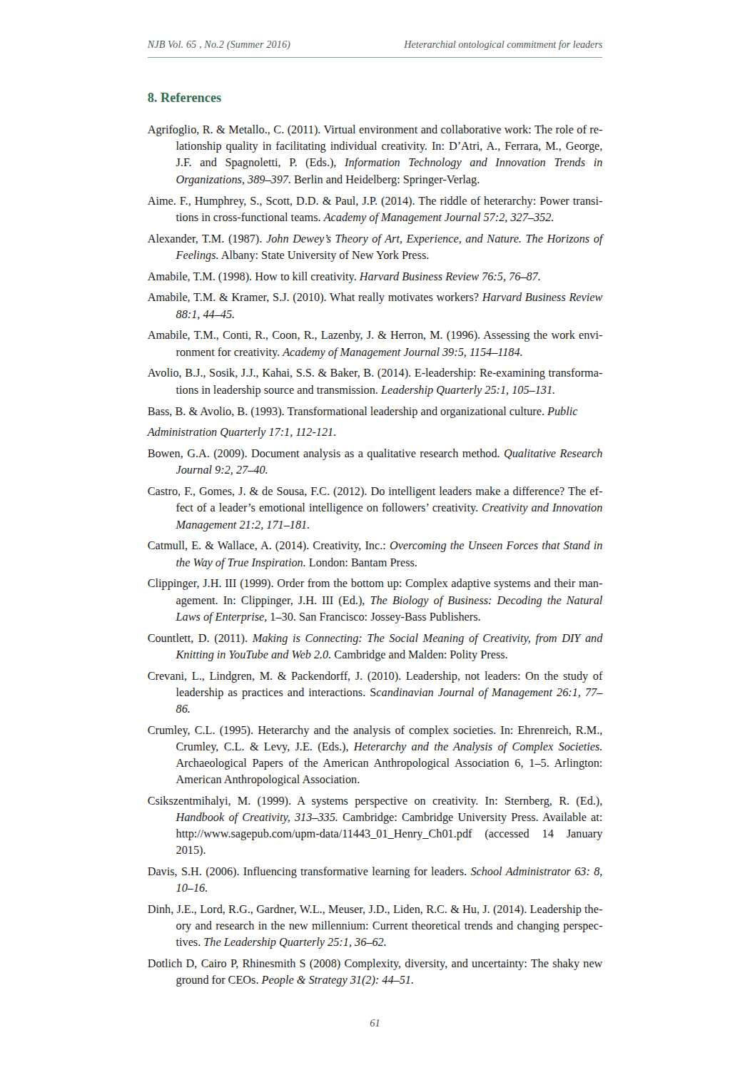NJB Vol. 65 , No.2 (Summer 2016) Heterarchial ontological commitment for leaders
8. References
Agrifoglio, R. & Metallo., C. (2011). Virtual environment and collaborative work: The role of relationship quality in facilitating individual creativity. In: D’Atri, A., Ferrara, M., George, J.F. and Spagnoletti, P. (Eds.), Information Technology and Innovation Trends in Organizations, 389–397. Berlin and Heidelberg: Springer-Verlag.
Aime. F., Humphrey, S., Scott, D.D. & Paul, J.P. (2014). The riddle of heterarchy: Power transitions in cross-functional teams. Academy of Management Journal 57:2, 327–352.
Alexander, T.M. (1987). John Dewey’s Theory of Art, Experience, and Nature. The Horizons of Feelings. Albany: State University of New York Press.
Amabile, T.M. (1998). How to kill creativity. Harvard Business Review 76:5, 76–87.
Amabile, T.M. & Kramer, S.J. (2010). What really motivates workers? Harvard Business Review 88:1, 44–45.
Amabile, T.M., Conti, R., Coon, R., Lazenby, J. & Herron, M. (1996). Assessing the work environment for creativity. Academy of Management Journal 39:5, 1154–1184.
Avolio, B.J., Sosik, J.J., Kahai, S.S. & Baker, B. (2014). E-leadership: Re-examining transformations in leadership source and transmission. Leadership Quarterly 25:1, 105–131.
Bass, B. & Avolio, B. (1993). Transformational leadership and organizational culture. Public
Administration Quarterly 17:1, 112-121.
Bowen, G.A. (2009). Document analysis as a qualitative research method. Qualitative Research Journal 9:2, 27–40.
Castro, F., Gomes, J. & de Sousa, F.C. (2012). Do intelligent leaders make a difference? The effect of a leader’s emotional intelligence on followers’ creativity. Creativity and Innovation Management 21:2, 171–181.
Catmull, E. & Wallace, A. (2014). Creativity, Inc.: Overcoming the Unseen Forces that Stand in the Way of True Inspiration. London: Bantam Press.
Clippinger, J.H. III (1999). Order from the bottom up: Complex adaptive systems and their management. In: Clippinger, J.H. III (Ed.), The Biology of Business: Decoding the Natural Laws of Enterprise, 1–30. San Francisco: Jossey-Bass Publishers.
Countlett, D. (2011). Making is Connecting: The Social Meaning of Creativity, from DIY and Knitting in YouTube and Web 2.0. Cambridge and Malden: Polity Press.
Crevani, L., Lindgren, M. & Packendorff, J. (2010). Leadership, not leaders: On the study of leadership as practices and interactions. Scandinavian Journal of Management 26:1, 77–86.
Crumley, C.L. (1995). Heterarchy and the analysis of complex societies. In: Ehrenreich, R.M., Crumley, C.L. & Levy, J.E. (Eds.), Heterarchy and the Analysis of Complex Societies. Archaeological Papers of the American Anthropological Association 6, 1–5. Arlington: American Anthropological Association.
Csikszentmihalyi, M. (1999). A systems perspective on creativity. In: Sternberg, R. (Ed.), Handbook of Creativity, 313–335. Cambridge: Cambridge University Press. Available at: http://www.sagepub.com/upm-data/11443_01_Henry_Ch01.pdf (accessed 14 January 2015).
Davis, S.H. (2006). Influencing transformative learning for leaders. School Administrator 63: 8, 10–16.
Dinh, J.E., Lord, R.G., Gardner, W.L., Meuser, J.D., Liden, R.C. & Hu, J. (2014). Leadership theory and research in the new millennium: Current theoretical trends and changing perspectives. The Leadership Quarterly 25:1, 36–62.
Dotlich D, Cairo P, Rhinesmith S (2008) Complexity, diversity, and uncertainty: The shaky new ground for CEOs. People & Strategy 31(2): 44–51.
61